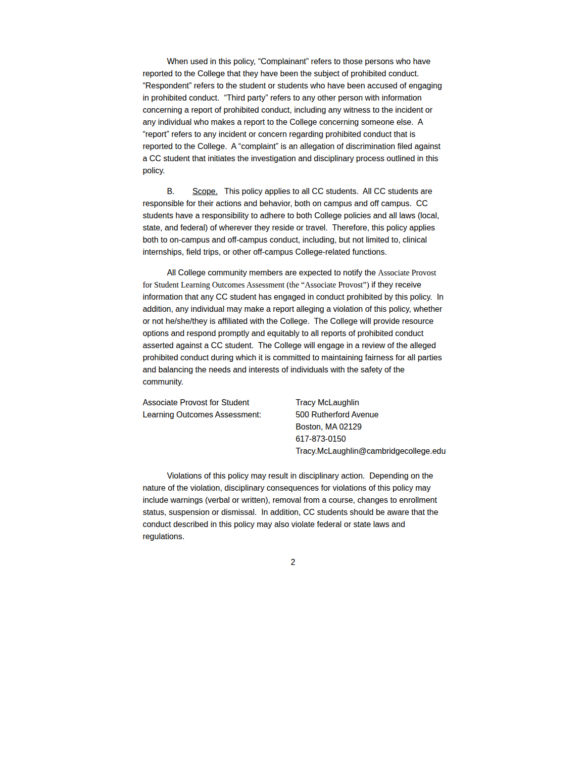When used in this policy, “Complainant” refers to those persons who have reported to the College that they have been the subject of prohibited conduct. “Respondent” refers to the student or students who have been accused of engaging in prohibited conduct. “Third party” refers to any other person with information concerning a report of prohibited conduct, including any witness to the incident or any individual who makes a report to the College concerning someone else. A “report” refers to any incident or concern regarding prohibited conduct that is reported to the College. A “complaint” is an allegation of discrimination filed against a CC student that initiates the investigation and disciplinary process outlined in this policy.
B. Scope. This policy applies to all CC students. All CC students are responsible for their actions and behavior, both on campus and off campus. CC students have a responsibility to adhere to both College policies and all laws (local, state, and federal) of wherever they reside or travel. Therefore, this policy applies both to on-campus and off-campus conduct, including, but not limited to, clinical internships, field trips, or other off-campus College-related functions.
All College community members are expected to notify the Associate Provost for Student Learning Outcomes Assessment (the “Associate Provost”) if they receive information that any CC student has engaged in conduct prohibited by this policy. In addition, any individual may make a report alleging a violation of this policy, whether or not he/she/they is affiliated with the College. The College will provide resource options and respond promptly and equitably to all reports of prohibited conduct asserted against a CC student. The College will engage in a review of the alleged prohibited conduct during which it is committed to maintaining fairness for all parties and balancing the needs and interests of individuals with the safety of the community.
Associate Provost for Student
Tracy McLaughlin
Learning Outcomes Assessment:
500 Rutherford Avenue
Boston, MA 02129
617-873-0150
Tracy.McLaughlin@cambridgecollege.edu
Violations of this policy may result in disciplinary action. Depending on the nature of the violation, disciplinary consequences for violations of this policy may include warnings (verbal or written), removal from a course, changes to enrollment status, suspension or dismissal. In addition, CC students should be aware that the conduct described in this policy may also violate federal or state laws and regulations.
2